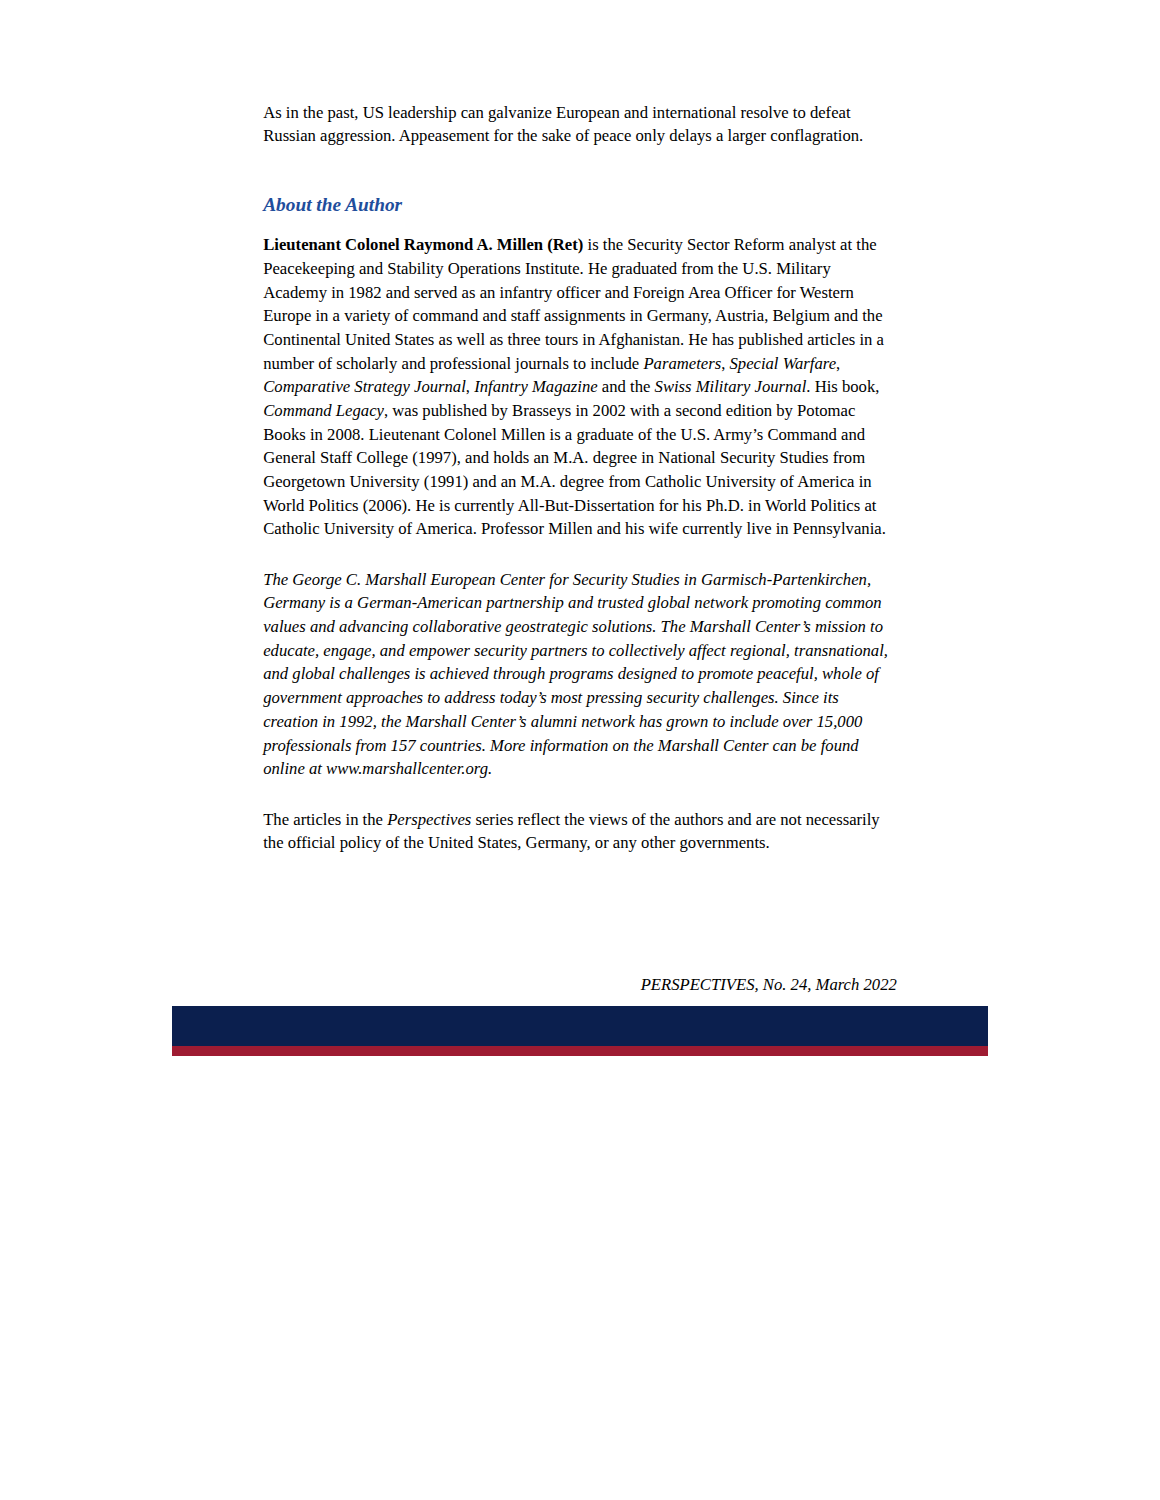As in the past, US leadership can galvanize European and international resolve to defeat Russian aggression. Appeasement for the sake of peace only delays a larger conflagration.
About the Author
Lieutenant Colonel Raymond A. Millen (Ret) is the Security Sector Reform analyst at the Peacekeeping and Stability Operations Institute. He graduated from the U.S. Military Academy in 1982 and served as an infantry officer and Foreign Area Officer for Western Europe in a variety of command and staff assignments in Germany, Austria, Belgium and the Continental United States as well as three tours in Afghanistan. He has published articles in a number of scholarly and professional journals to include Parameters, Special Warfare, Comparative Strategy Journal, Infantry Magazine and the Swiss Military Journal. His book, Command Legacy, was published by Brasseys in 2002 with a second edition by Potomac Books in 2008. Lieutenant Colonel Millen is a graduate of the U.S. Army’s Command and General Staff College (1997), and holds an M.A. degree in National Security Studies from Georgetown University (1991) and an M.A. degree from Catholic University of America in World Politics (2006). He is currently All-But-Dissertation for his Ph.D. in World Politics at Catholic University of America. Professor Millen and his wife currently live in Pennsylvania.
The George C. Marshall European Center for Security Studies in Garmisch-Partenkirchen, Germany is a German-American partnership and trusted global network promoting common values and advancing collaborative geostrategic solutions. The Marshall Center’s mission to educate, engage, and empower security partners to collectively affect regional, transnational, and global challenges is achieved through programs designed to promote peaceful, whole of government approaches to address today’s most pressing security challenges. Since its creation in 1992, the Marshall Center’s alumni network has grown to include over 15,000 professionals from 157 countries. More information on the Marshall Center can be found online at www.marshallcenter.org.
The articles in the Perspectives series reflect the views of the authors and are not necessarily the official policy of the United States, Germany, or any other governments.
PERSPECTIVES, No. 24, March 2022